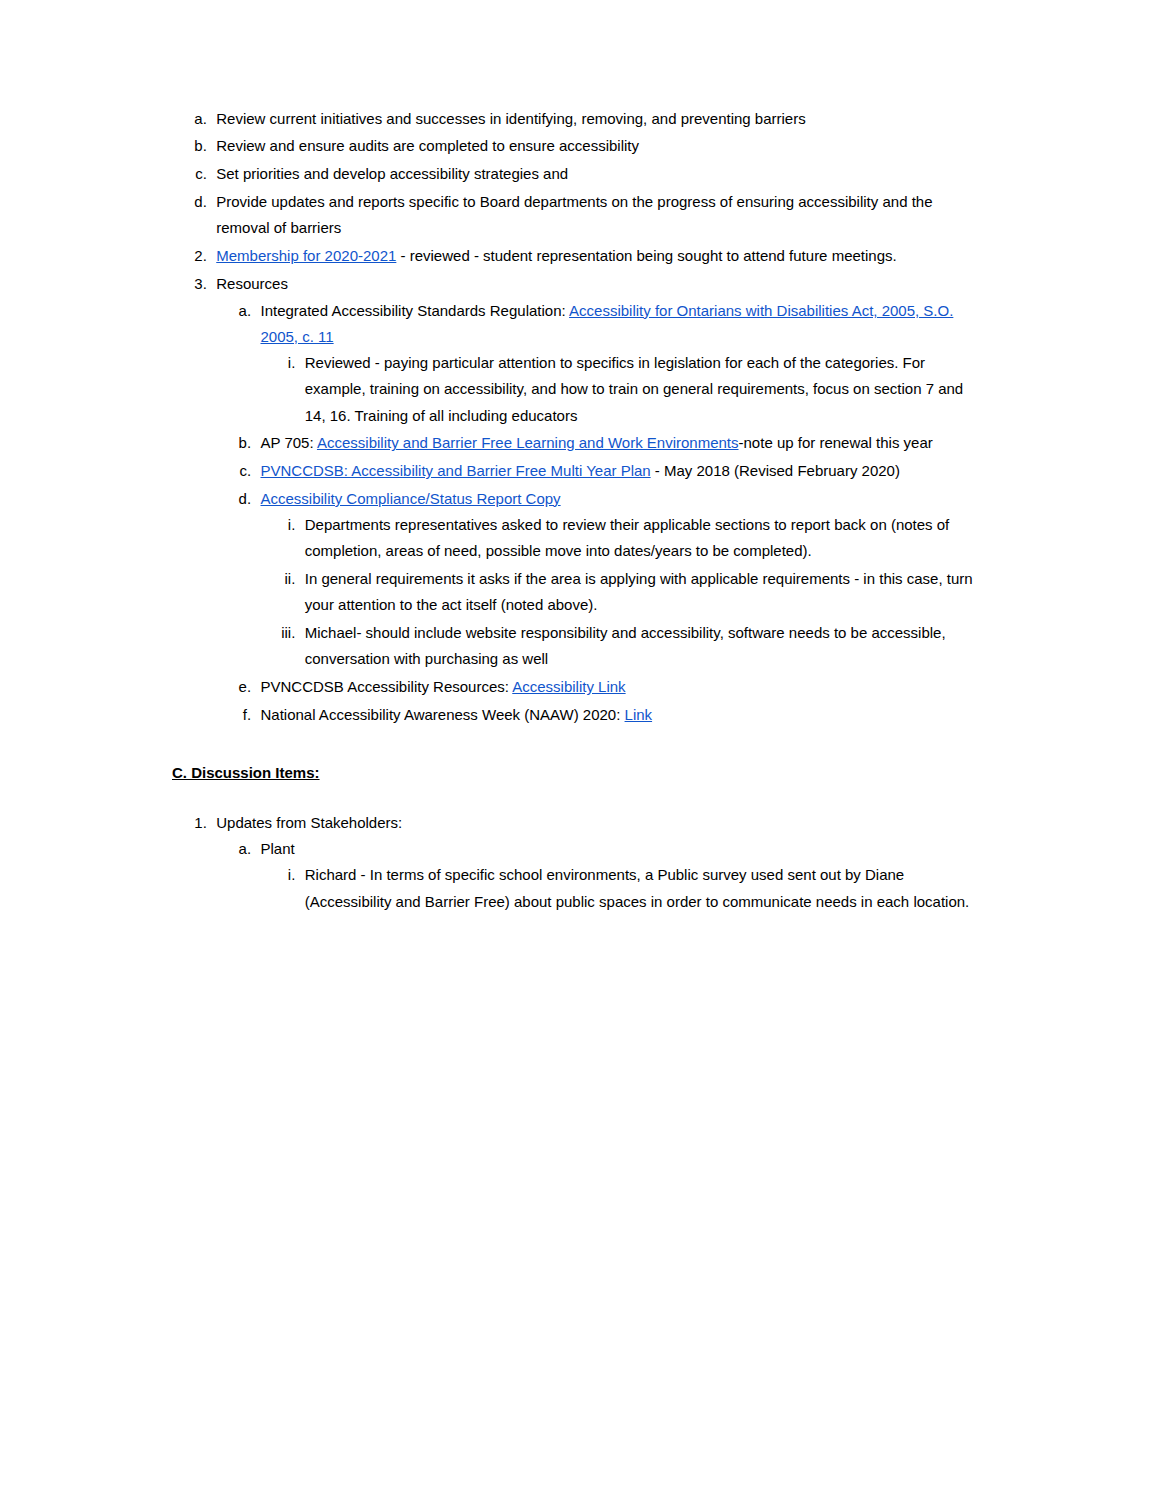Review current initiatives and successes in identifying, removing, and preventing barriers
Review and ensure audits are completed to ensure accessibility
Set priorities and develop accessibility strategies and
Provide updates and reports specific to Board departments on the progress of ensuring accessibility and the removal of barriers
Membership for 2020-2021 - reviewed - student representation being sought to attend future meetings.
Resources
Integrated Accessibility Standards Regulation: Accessibility for Ontarians with Disabilities Act, 2005, S.O. 2005, c. 11
Reviewed - paying particular attention to specifics in legislation for each of the categories. For example, training on accessibility, and how to train on general requirements, focus on section 7 and 14, 16. Training of all including educators
AP 705: Accessibility and Barrier Free Learning and Work Environments-note up for renewal this year
PVNCCDSB: Accessibility and Barrier Free Multi Year Plan - May 2018 (Revised February 2020)
Accessibility Compliance/Status Report Copy
Departments representatives asked to review their applicable sections to report back on (notes of completion, areas of need, possible move into dates/years to be completed).
In general requirements it asks if the area is applying with applicable requirements - in this case, turn your attention to the act itself (noted above).
Michael- should include website responsibility and accessibility, software needs to be accessible, conversation with purchasing as well
PVNCCDSB Accessibility Resources: Accessibility Link
National Accessibility Awareness Week (NAAW) 2020: Link
C. Discussion Items:
Updates from Stakeholders:
Plant
Richard - In terms of specific school environments, a Public survey used sent out by Diane (Accessibility and Barrier Free) about public spaces in order to communicate needs in each location.